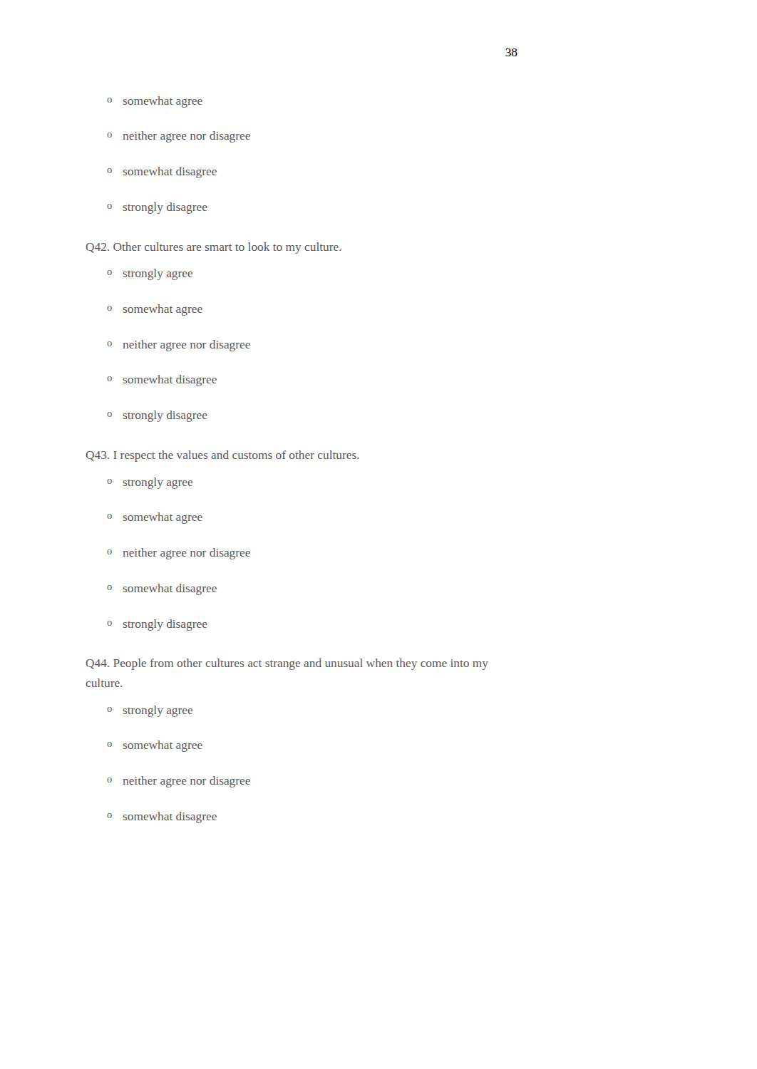38
somewhat agree
neither agree nor disagree
somewhat disagree
strongly disagree
Q42. Other cultures are smart to look to my culture.
strongly agree
somewhat agree
neither agree nor disagree
somewhat disagree
strongly disagree
Q43. I respect the values and customs of other cultures.
strongly agree
somewhat agree
neither agree nor disagree
somewhat disagree
strongly disagree
Q44. People from other cultures act strange and unusual when they come into my culture.
strongly agree
somewhat agree
neither agree nor disagree
somewhat disagree